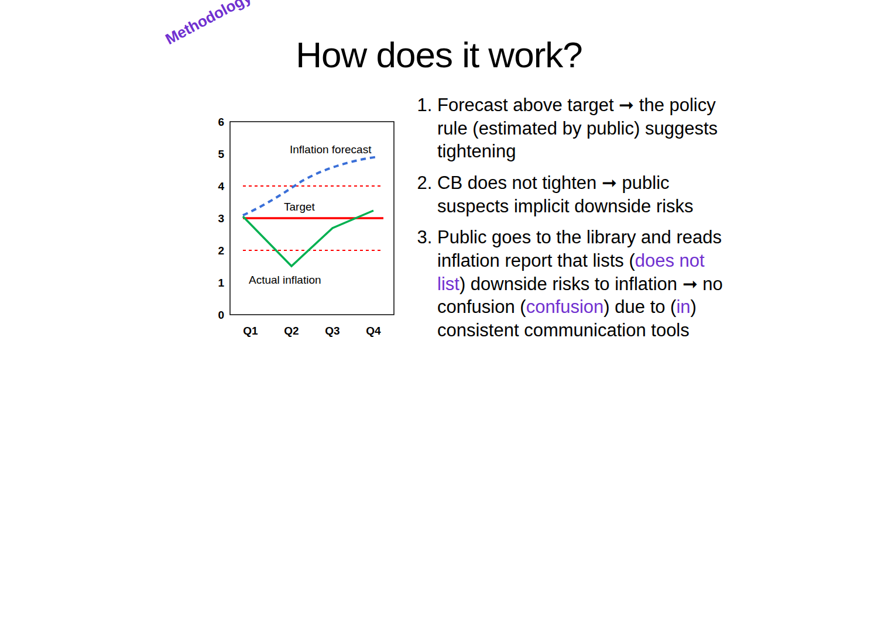Methodology
How does it work?
6 5 4 3 2 1 0 Q1 Q2 Q3 Q4 Inflation forecast Target Actual inflation
Forecast above target ➞ the policy rule (estimated by public) suggests tightening
CB does not tighten ➞ public suspects implicit downside risks
Public goes to the library and reads inflation report that lists (does not list) downside risks to inflation ➞ no confusion (confusion) due to (in) consistent communication tools